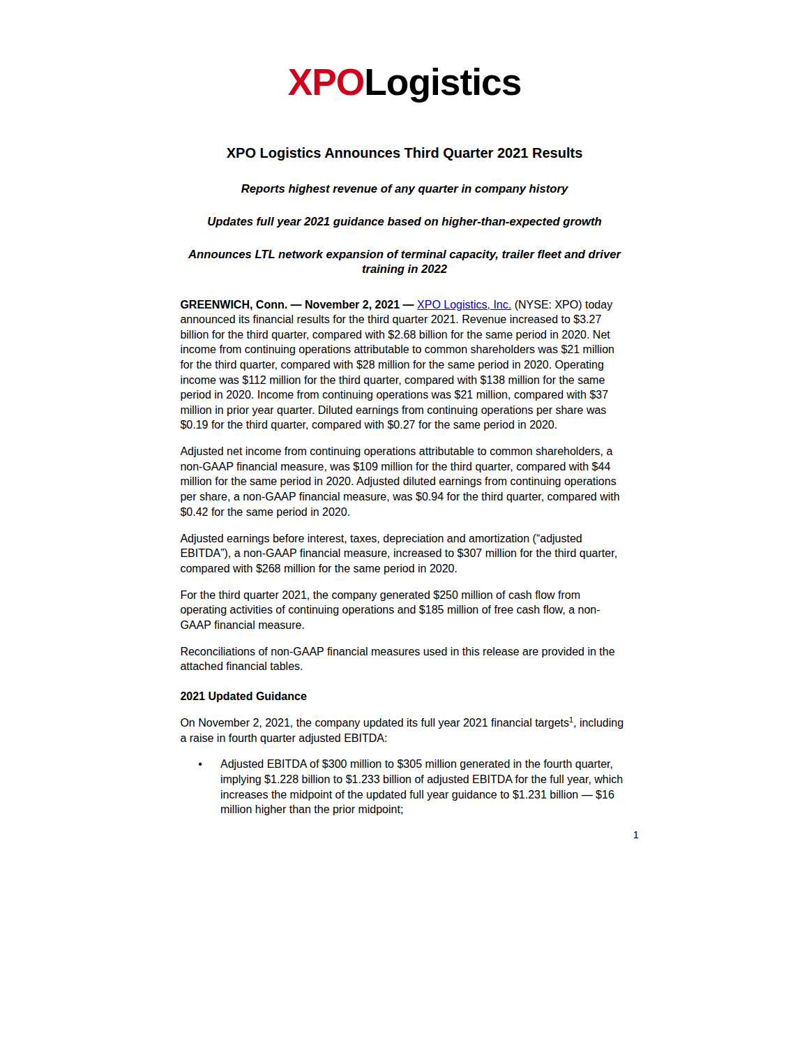XPO Logistics
XPO Logistics Announces Third Quarter 2021 Results
Reports highest revenue of any quarter in company history
Updates full year 2021 guidance based on higher-than-expected growth
Announces LTL network expansion of terminal capacity, trailer fleet and driver training in 2022
GREENWICH, Conn. — November 2, 2021 — XPO Logistics, Inc. (NYSE: XPO) today announced its financial results for the third quarter 2021. Revenue increased to $3.27 billion for the third quarter, compared with $2.68 billion for the same period in 2020. Net income from continuing operations attributable to common shareholders was $21 million for the third quarter, compared with $28 million for the same period in 2020. Operating income was $112 million for the third quarter, compared with $138 million for the same period in 2020. Income from continuing operations was $21 million, compared with $37 million in prior year quarter. Diluted earnings from continuing operations per share was $0.19 for the third quarter, compared with $0.27 for the same period in 2020.
Adjusted net income from continuing operations attributable to common shareholders, a non-GAAP financial measure, was $109 million for the third quarter, compared with $44 million for the same period in 2020. Adjusted diluted earnings from continuing operations per share, a non-GAAP financial measure, was $0.94 for the third quarter, compared with $0.42 for the same period in 2020.
Adjusted earnings before interest, taxes, depreciation and amortization (“adjusted EBITDA”), a non-GAAP financial measure, increased to $307 million for the third quarter, compared with $268 million for the same period in 2020.
For the third quarter 2021, the company generated $250 million of cash flow from operating activities of continuing operations and $185 million of free cash flow, a non-GAAP financial measure.
Reconciliations of non-GAAP financial measures used in this release are provided in the attached financial tables.
2021 Updated Guidance
On November 2, 2021, the company updated its full year 2021 financial targets1, including a raise in fourth quarter adjusted EBITDA:
Adjusted EBITDA of $300 million to $305 million generated in the fourth quarter, implying $1.228 billion to $1.233 billion of adjusted EBITDA for the full year, which increases the midpoint of the updated full year guidance to $1.231 billion — $16 million higher than the prior midpoint;
1